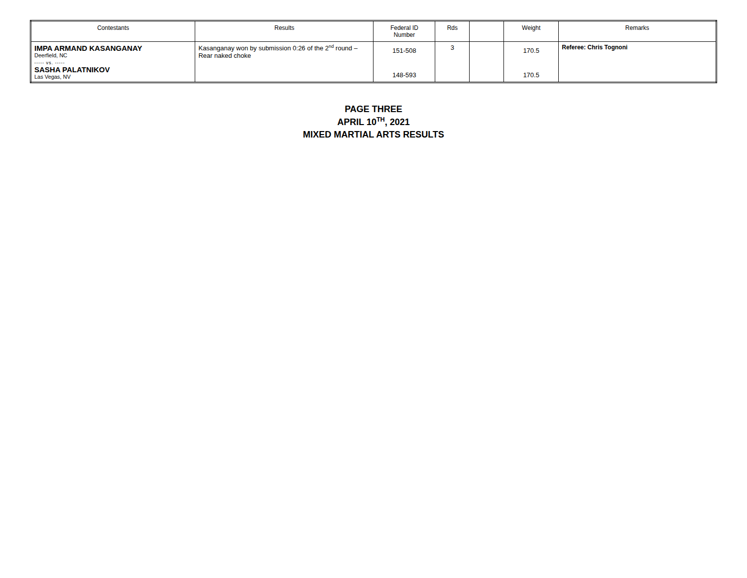| Contestants | Results | Federal ID Number | Rds | | Weight | Remarks |
| --- | --- | --- | --- | --- | --- | --- |
| IMPA ARMAND KASANGANAY Deerfield, NC ----- vs. ----- SASHA PALATNIKOV Las Vegas, NV | Kasanganay won by submission 0:26 of the 2 nd round – Rear naked choke | 151-508 148-593 | 3 | | 170.5 170.5 | Referee: Chris Tognoni |
PAGE THREE
APRIL 10TH, 2021
MIXED MARTIAL ARTS RESULTS